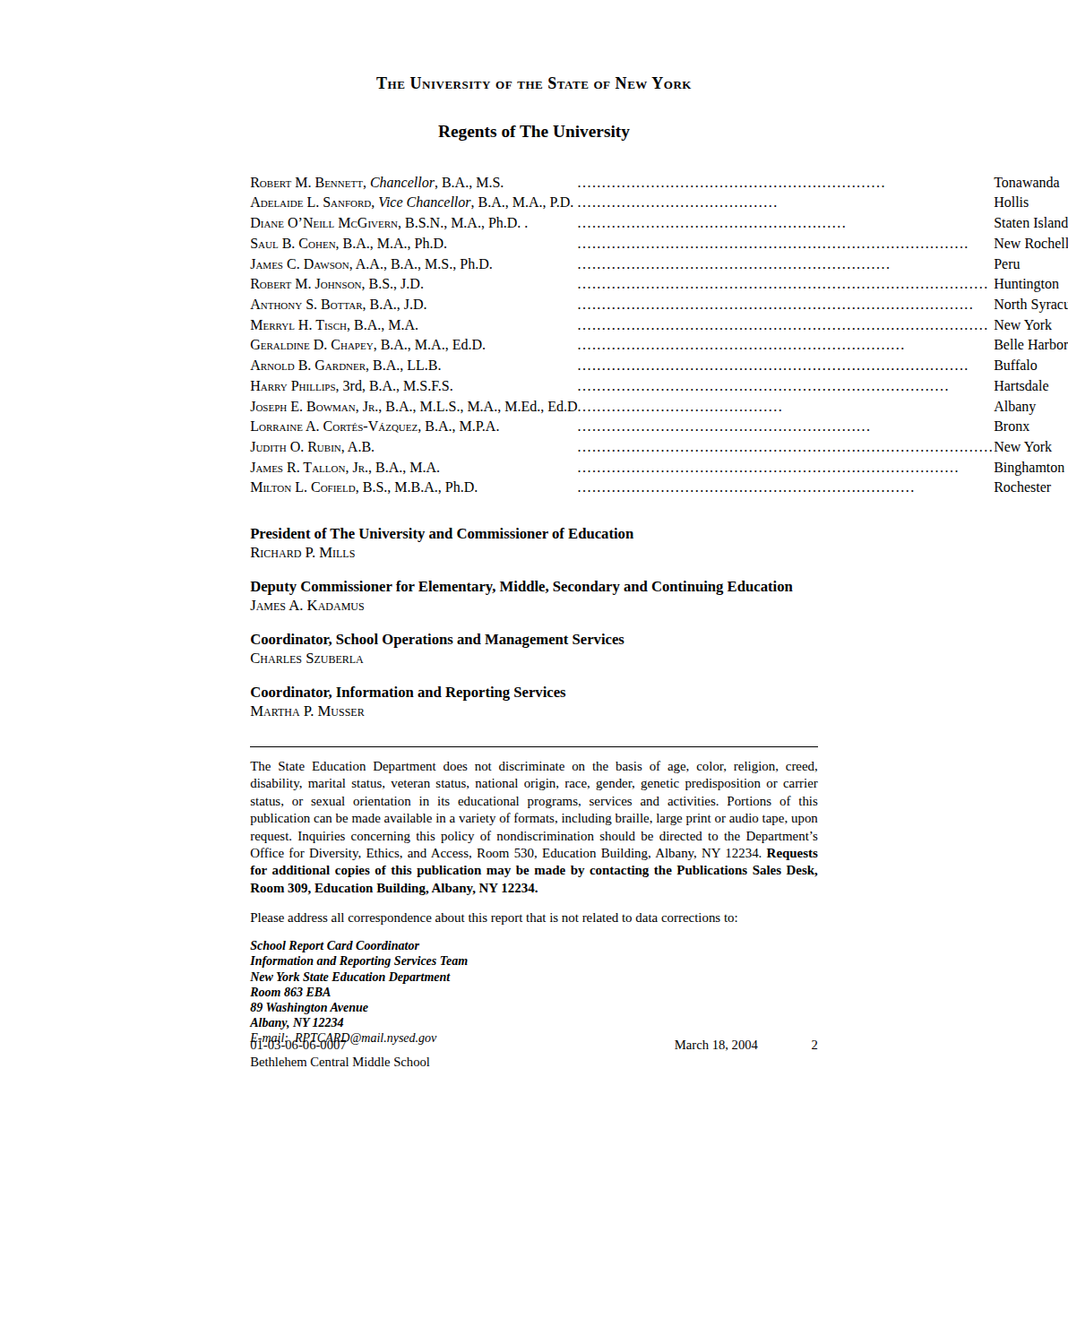The University of the State of New York
Regents of The University
| Robert M. Bennett , Chancellor , B.A., M.S. | ............................................................... | Tonawanda |
| Adelaide L. Sanford , Vice Chancellor , B.A., M.A., P.D. | ......................................... | Hollis |
| Diane O’Neill McGivern , B.S.N., M.A., Ph.D. . | ....................................................... | Staten Island |
| Saul B. Cohen , B.A., M.A., Ph.D. | ................................................................................ | New Rochelle |
| James C. Dawson , A.A., B.A., M.S., Ph.D. | ................................................................ | Peru |
| Robert M. Johnson , B.S., J.D. | .................................................................................... | Huntington |
| Anthony S. Bottar , B.A., J.D. | ................................................................................. | North Syracuse |
| Merryl H. Tisch , B.A., M.A. | .................................................................................... | New York |
| Geraldine D. Chapey , B.A., M.A., Ed.D. | ................................................................... | Belle Harbor |
| Arnold B. Gardner , B.A., LL.B. | ................................................................................ | Buffalo |
| Harry Phillips , 3rd, B.A., M.S.F.S. | ............................................................................ | Hartsdale |
| Joseph E. Bowman, Jr. , B.A., M.L.S., M.A., M.Ed., Ed.D | .......................................... | Albany |
| Lorraine A. Cortés-Vázquez , B.A., M.P.A. | ............................................................ | Bronx |
| Judith O. Rubin , A.B. | ..................................................................................... | New York |
| James R. Tallon, Jr. , B.A., M.A. | .............................................................................. | Binghamton |
| Milton L. Cofield , B.S., M.B.A., Ph.D. | ..................................................................... | Rochester |
President of The University and Commissioner of Education
Richard P. Mills
Deputy Commissioner for Elementary, Middle, Secondary and Continuing Education
James A. Kadamus
Coordinator, School Operations and Management Services
Charles Szuberla
Coordinator, Information and Reporting Services
Martha P. Musser
The State Education Department does not discriminate on the basis of age, color, religion, creed, disability, marital status, veteran status, national origin, race, gender, genetic predisposition or carrier status, or sexual orientation in its educational programs, services and activities. Portions of this publication can be made available in a variety of formats, including braille, large print or audio tape, upon request. Inquiries concerning this policy of nondiscrimination should be directed to the Department’s Office for Diversity, Ethics, and Access, Room 530, Education Building, Albany, NY 12234. Requests for additional copies of this publication may be made by contacting the Publications Sales Desk, Room 309, Education Building, Albany, NY 12234.
Please address all correspondence about this report that is not related to data corrections to:
School Report Card Coordinator
Information and Reporting Services Team
New York State Education Department
Room 863 EBA
89 Washington Avenue
Albany, NY 12234
E-mail: RPTCARD@mail.nysed.gov
| 01-03-06-06-0007 Bethlehem Central Middle School | March 18, 2004 | 2 |